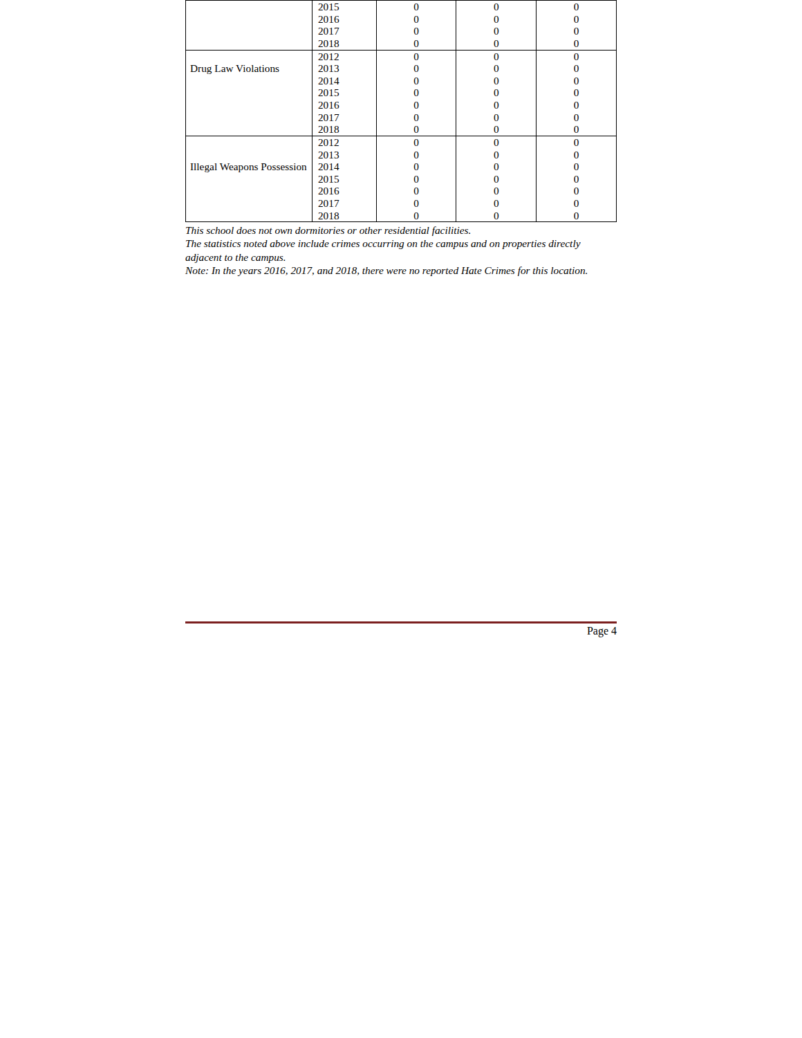| | 2015 2016 2017 2018 | 0 0 0 0 | 0 0 0 0 | 0 0 0 0 |
| Drug Law Violations | 2012 2013 2014 2015 2016 2017 2018 | 0 0 0 0 0 0 0 | 0 0 0 0 0 0 0 | 0 0 0 0 0 0 0 |
| Illegal Weapons Possession | 2012 2013 2014 2015 2016 2017 2018 | 0 0 0 0 0 0 0 | 0 0 0 0 0 0 0 | 0 0 0 0 0 0 0 |
This school does not own dormitories or other residential facilities.
The statistics noted above include crimes occurring on the campus and on properties directly adjacent to the campus.
Note: In the years 2016, 2017, and 2018, there were no reported Hate Crimes for this location.
Page 4